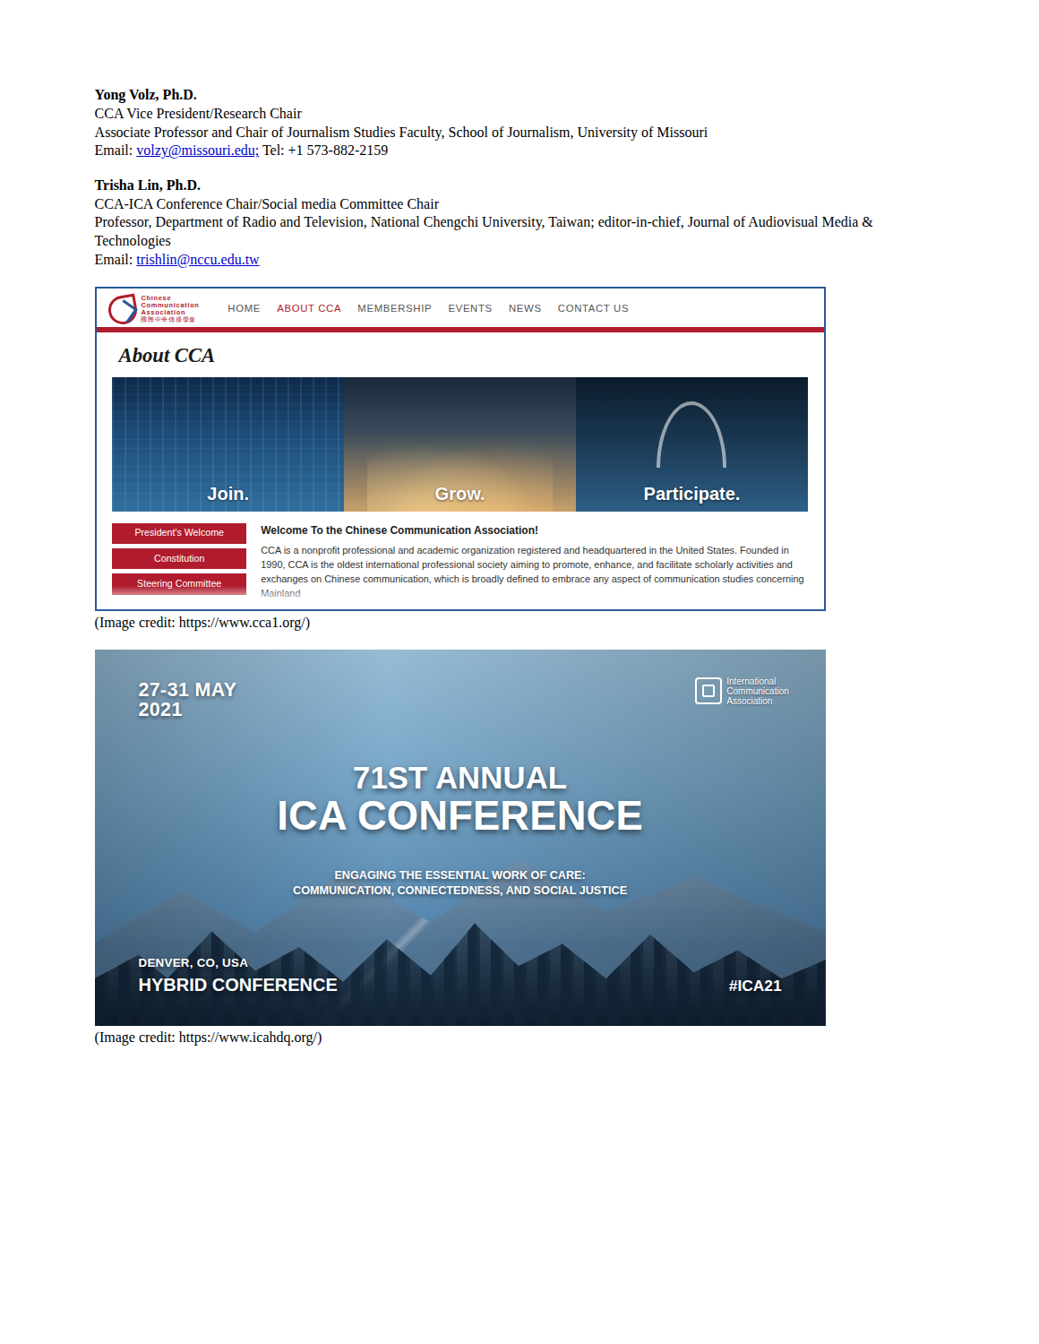Yong Volz, Ph.D.
CCA Vice President/Research Chair
Associate Professor and Chair of Journalism Studies Faculty, School of Journalism, University of Missouri
Email: volzy@missouri.edu; Tel: +1 573-882-2159
Trisha Lin, Ph.D.
CCA-ICA Conference Chair/Social media Committee Chair
Professor, Department of Radio and Television, National Chengchi University, Taiwan; editor-in-chief, Journal of Audiovisual Media & Technologies
Email: trishlin@nccu.edu.tw
Chinese Communication Association 國際中華傳播學會
HOME ABOUT CCA MEMBERSHIP EVENTS NEWS CONTACT US
About CCA
Join.
Grow.
Participate.
President's Welcome
Constitution
Steering Committee
Welcome To the Chinese Communication Association!
CCA is a nonprofit professional and academic organization registered and headquartered in the United States. Founded in 1990, CCA is the oldest international professional society aiming to promote, enhance, and facilitate scholarly activities and exchanges on Chinese communication, which is broadly defined to embrace any aspect of communication studies concerning Mainland
(Image credit: https://www.cca1.org/)
27-31 MAY2021
International
Communication
Association
71ST ANNUAL
ICA CONFERENCE
ENGAGING THE ESSENTIAL WORK OF CARE:
COMMUNICATION, CONNECTEDNESS, AND SOCIAL JUSTICE
DENVER, CO, USA
HYBRID CONFERENCE
#ICA21
(Image credit: https://www.icahdq.org/)